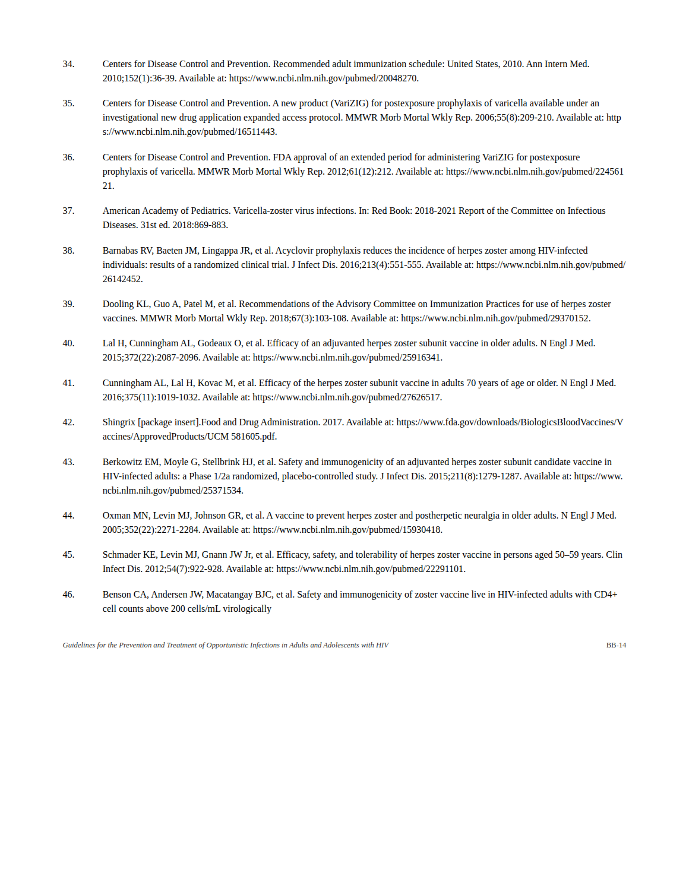34. Centers for Disease Control and Prevention. Recommended adult immunization schedule: United States, 2010. Ann Intern Med. 2010;152(1):36-39. Available at: https://www.ncbi.nlm.nih.gov/pubmed/20048270.
35. Centers for Disease Control and Prevention. A new product (VariZIG) for postexposure prophylaxis of varicella available under an investigational new drug application expanded access protocol. MMWR Morb Mortal Wkly Rep. 2006;55(8):209-210. Available at: https://www.ncbi.nlm.nih.gov/pubmed/16511443.
36. Centers for Disease Control and Prevention. FDA approval of an extended period for administering VariZIG for postexposure prophylaxis of varicella. MMWR Morb Mortal Wkly Rep. 2012;61(12):212. Available at: https://www.ncbi.nlm.nih.gov/pubmed/22456121.
37. American Academy of Pediatrics. Varicella-zoster virus infections. In: Red Book: 2018-2021 Report of the Committee on Infectious Diseases. 31st ed. 2018:869-883.
38. Barnabas RV, Baeten JM, Lingappa JR, et al. Acyclovir prophylaxis reduces the incidence of herpes zoster among HIV-infected individuals: results of a randomized clinical trial. J Infect Dis. 2016;213(4):551-555. Available at: https://www.ncbi.nlm.nih.gov/pubmed/26142452.
39. Dooling KL, Guo A, Patel M, et al. Recommendations of the Advisory Committee on Immunization Practices for use of herpes zoster vaccines. MMWR Morb Mortal Wkly Rep. 2018;67(3):103-108. Available at: https://www.ncbi.nlm.nih.gov/pubmed/29370152.
40. Lal H, Cunningham AL, Godeaux O, et al. Efficacy of an adjuvanted herpes zoster subunit vaccine in older adults. N Engl J Med. 2015;372(22):2087-2096. Available at: https://www.ncbi.nlm.nih.gov/pubmed/25916341.
41. Cunningham AL, Lal H, Kovac M, et al. Efficacy of the herpes zoster subunit vaccine in adults 70 years of age or older. N Engl J Med. 2016;375(11):1019-1032. Available at: https://www.ncbi.nlm.nih.gov/pubmed/27626517.
42. Shingrix [package insert].Food and Drug Administration. 2017. Available at: https://www.fda.gov/downloads/BiologicsBloodVaccines/Vaccines/ApprovedProducts/UCM 581605.pdf.
43. Berkowitz EM, Moyle G, Stellbrink HJ, et al. Safety and immunogenicity of an adjuvanted herpes zoster subunit candidate vaccine in HIV-infected adults: a Phase 1/2a randomized, placebo-controlled study. J Infect Dis. 2015;211(8):1279-1287. Available at: https://www.ncbi.nlm.nih.gov/pubmed/25371534.
44. Oxman MN, Levin MJ, Johnson GR, et al. A vaccine to prevent herpes zoster and postherpetic neuralgia in older adults. N Engl J Med. 2005;352(22):2271-2284. Available at: https://www.ncbi.nlm.nih.gov/pubmed/15930418.
45. Schmader KE, Levin MJ, Gnann JW Jr, et al. Efficacy, safety, and tolerability of herpes zoster vaccine in persons aged 50–59 years. Clin Infect Dis. 2012;54(7):922-928. Available at: https://www.ncbi.nlm.nih.gov/pubmed/22291101.
46. Benson CA, Andersen JW, Macatangay BJC, et al. Safety and immunogenicity of zoster vaccine live in HIV-infected adults with CD4+ cell counts above 200 cells/mL virologically
Guidelines for the Prevention and Treatment of Opportunistic Infections in Adults and Adolescents with HIV BB-14